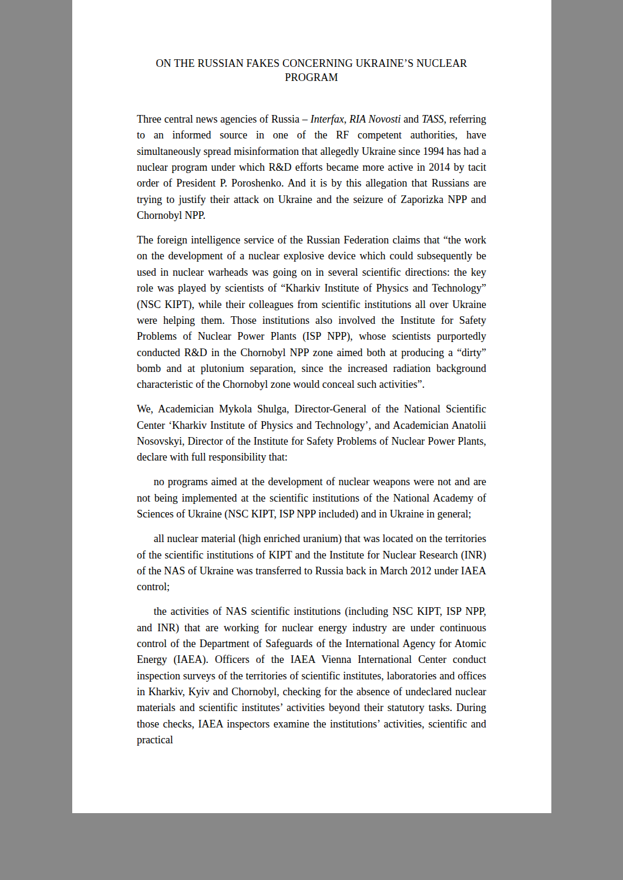On the Russian fakes concerning Ukraine’s nuclear program
Three central news agencies of Russia – Interfax, RIA Novosti and TASS, referring to an informed source in one of the RF competent authorities, have simultaneously spread misinformation that allegedly Ukraine since 1994 has had a nuclear program under which R&D efforts became more active in 2014 by tacit order of President P. Poroshenko. And it is by this allegation that Russians are trying to justify their attack on Ukraine and the seizure of Zaporizka NPP and Chornobyl NPP.
The foreign intelligence service of the Russian Federation claims that “the work on the development of a nuclear explosive device which could subsequently be used in nuclear warheads was going on in several scientific directions: the key role was played by scientists of “Kharkiv Institute of Physics and Technology” (NSC KIPT), while their colleagues from scientific institutions all over Ukraine were helping them. Those institutions also involved the Institute for Safety Problems of Nuclear Power Plants (ISP NPP), whose scientists purportedly conducted R&D in the Chornobyl NPP zone aimed both at producing a “dirty” bomb and at plutonium separation, since the increased radiation background characteristic of the Chornobyl zone would conceal such activities”.
We, Academician Mykola Shulga, Director-General of the National Scientific Center ‘Kharkiv Institute of Physics and Technology’, and Academician Anatolii Nosovskyi, Director of the Institute for Safety Problems of Nuclear Power Plants, declare with full responsibility that:
no programs aimed at the development of nuclear weapons were not and are not being implemented at the scientific institutions of the National Academy of Sciences of Ukraine (NSC KIPT, ISP NPP included) and in Ukraine in general;
all nuclear material (high enriched uranium) that was located on the territories of the scientific institutions of KIPT and the Institute for Nuclear Research (INR) of the NAS of Ukraine was transferred to Russia back in March 2012 under IAEA control;
the activities of NAS scientific institutions (including NSC KIPT, ISP NPP, and INR) that are working for nuclear energy industry are under continuous control of the Department of Safeguards of the International Agency for Atomic Energy (IAEA). Officers of the IAEA Vienna International Center conduct inspection surveys of the territories of scientific institutes, laboratories and offices in Kharkiv, Kyiv and Chornobyl, checking for the absence of undeclared nuclear materials and scientific institutes’ activities beyond their statutory tasks. During those checks, IAEA inspectors examine the institutions’ activities, scientific and practical